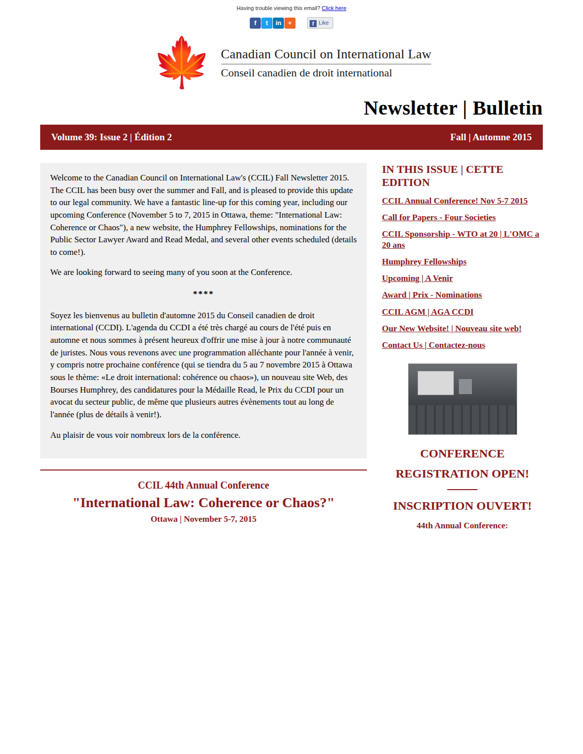Having trouble viewing this email? Click here
ftin+ f Like
🍁
Canadian Council on International Law
Conseil canadien de droit international
Newsletter | Bulletin
Volume 39: Issue 2 | Édition 2 Fall | Automne 2015
Welcome to the Canadian Council on International Law's (CCIL) Fall Newsletter 2015. The CCIL has been busy over the summer and Fall, and is pleased to provide this update to our legal community. We have a fantastic line-up for this coming year, including our upcoming Conference (November 5 to 7, 2015 in Ottawa, theme: "International Law: Coherence or Chaos"), a new website, the Humphrey Fellowships, nominations for the Public Sector Lawyer Award and Read Medal, and several other events scheduled (details to come!).
We are looking forward to seeing many of you soon at the Conference.
****
Soyez les bienvenus au bulletin d'automne 2015 du Conseil canadien de droit international (CCDI). L'agenda du CCDI a été très chargé au cours de l'été puis en automne et nous sommes à présent heureux d'offrir une mise à jour à notre communauté de juristes. Nous vous revenons avec une programmation alléchante pour l'année à venir, y compris notre prochaine conférence (qui se tiendra du 5 au 7 novembre 2015 à Ottawa sous le thème: «Le droit international: cohérence ou chaos»), un nouveau site Web, des Bourses Humphrey, des candidatures pour la Médaille Read, le Prix du CCDI pour un avocat du secteur public, de même que plusieurs autres évènements tout au long de l'année (plus de détails à venir!).
Au plaisir de vous voir nombreux lors de la conférence.
CCIL 44th Annual Conference
"International Law: Coherence or Chaos?"
Ottawa | November 5-7, 2015
IN THIS ISSUE | CETTE EDITION
CCIL Annual Conference! Nov 5-7 2015
Call for Papers - Four Societies
CCIL Sponsorship - WTO at 20 | L'OMC a 20 ans
Humphrey Fellowships
Upcoming | A Venir
Award | Prix - Nominations
CCIL AGM | AGA CCDI
Our New Website! | Nouveau site web!
Contact Us | Contactez-nous
CONFERENCE
REGISTRATION OPEN!
INSCRIPTION OUVERT!
44th Annual Conference: